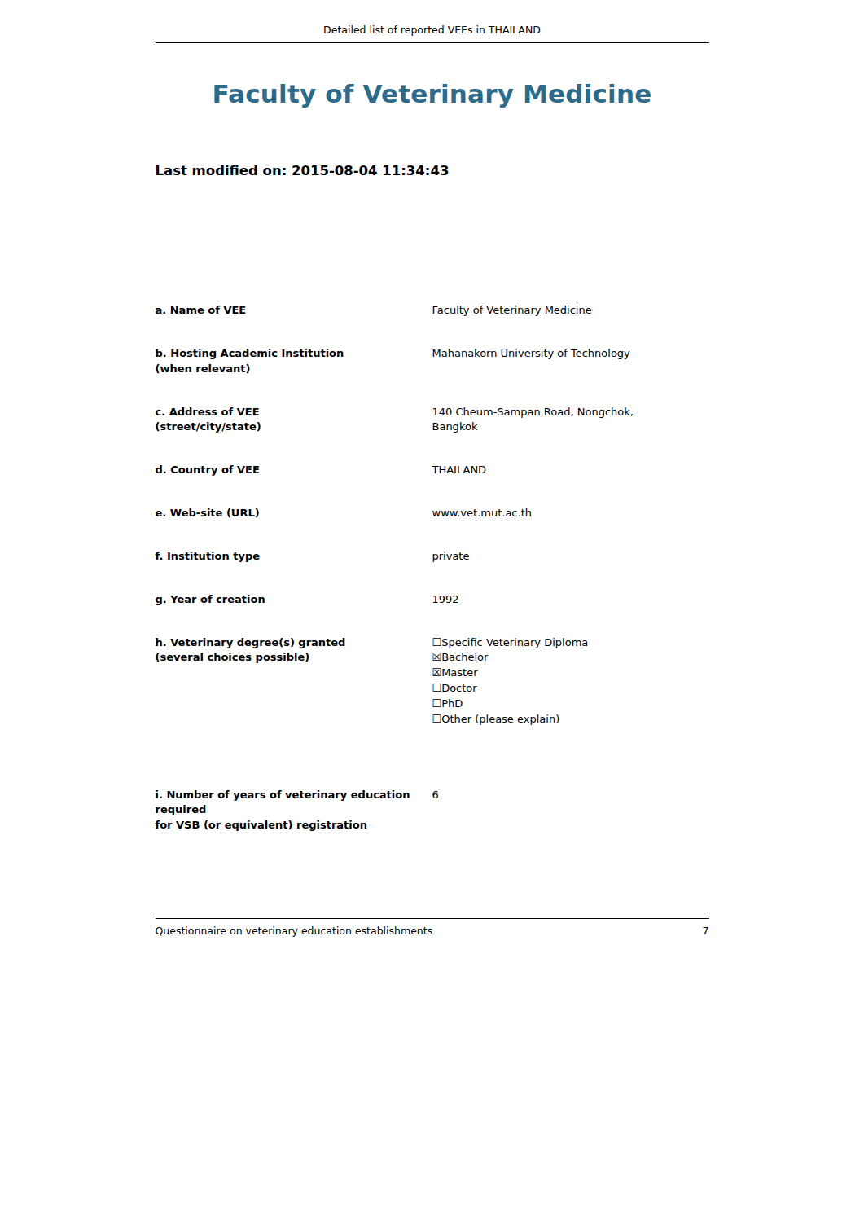Detailed list of reported VEEs in THAILAND
Faculty of Veterinary Medicine
Last modified on: 2015-08-04 11:34:43
| a. Name of VEE | Faculty of Veterinary Medicine |
| b. Hosting Academic Institution (when relevant) | Mahanakorn University of Technology |
| c. Address of VEE (street/city/state) | 140 Cheum-Sampan Road, Nongchok, Bangkok |
| d. Country of VEE | THAILAND |
| e. Web-site (URL) | www.vet.mut.ac.th |
| f. Institution type | private |
| g. Year of creation | 1992 |
| h. Veterinary degree(s) granted (several choices possible) | ☐Specific Veterinary Diploma ☒Bachelor ☒Master ☐Doctor ☐PhD ☐Other (please explain) |
| i. Number of years of veterinary education required for VSB (or equivalent) registration | 6 |
Questionnaire on veterinary education establishments 7